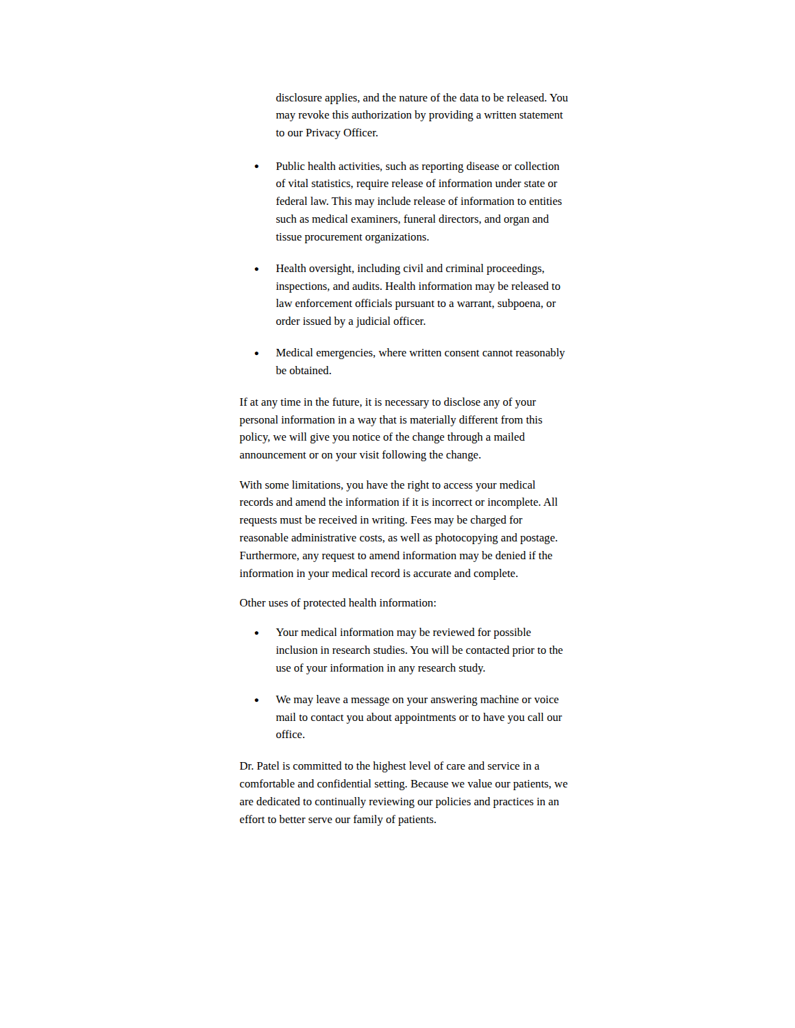disclosure applies, and the nature of the data to be released. You may revoke this authorization by providing a written statement to our Privacy Officer.
Public health activities, such as reporting disease or collection of vital statistics, require release of information under state or federal law. This may include release of information to entities such as medical examiners, funeral directors, and organ and tissue procurement organizations.
Health oversight, including civil and criminal proceedings, inspections, and audits. Health information may be released to law enforcement officials pursuant to a warrant, subpoena, or order issued by a judicial officer.
Medical emergencies, where written consent cannot reasonably be obtained.
If at any time in the future, it is necessary to disclose any of your personal information in a way that is materially different from this policy, we will give you notice of the change through a mailed announcement or on your visit following the change.
With some limitations, you have the right to access your medical records and amend the information if it is incorrect or incomplete. All requests must be received in writing. Fees may be charged for reasonable administrative costs, as well as photocopying and postage. Furthermore, any request to amend information may be denied if the information in your medical record is accurate and complete.
Other uses of protected health information:
Your medical information may be reviewed for possible inclusion in research studies. You will be contacted prior to the use of your information in any research study.
We may leave a message on your answering machine or voice mail to contact you about appointments or to have you call our office.
Dr. Patel is committed to the highest level of care and service in a comfortable and confidential setting. Because we value our patients, we are dedicated to continually reviewing our policies and practices in an effort to better serve our family of patients.